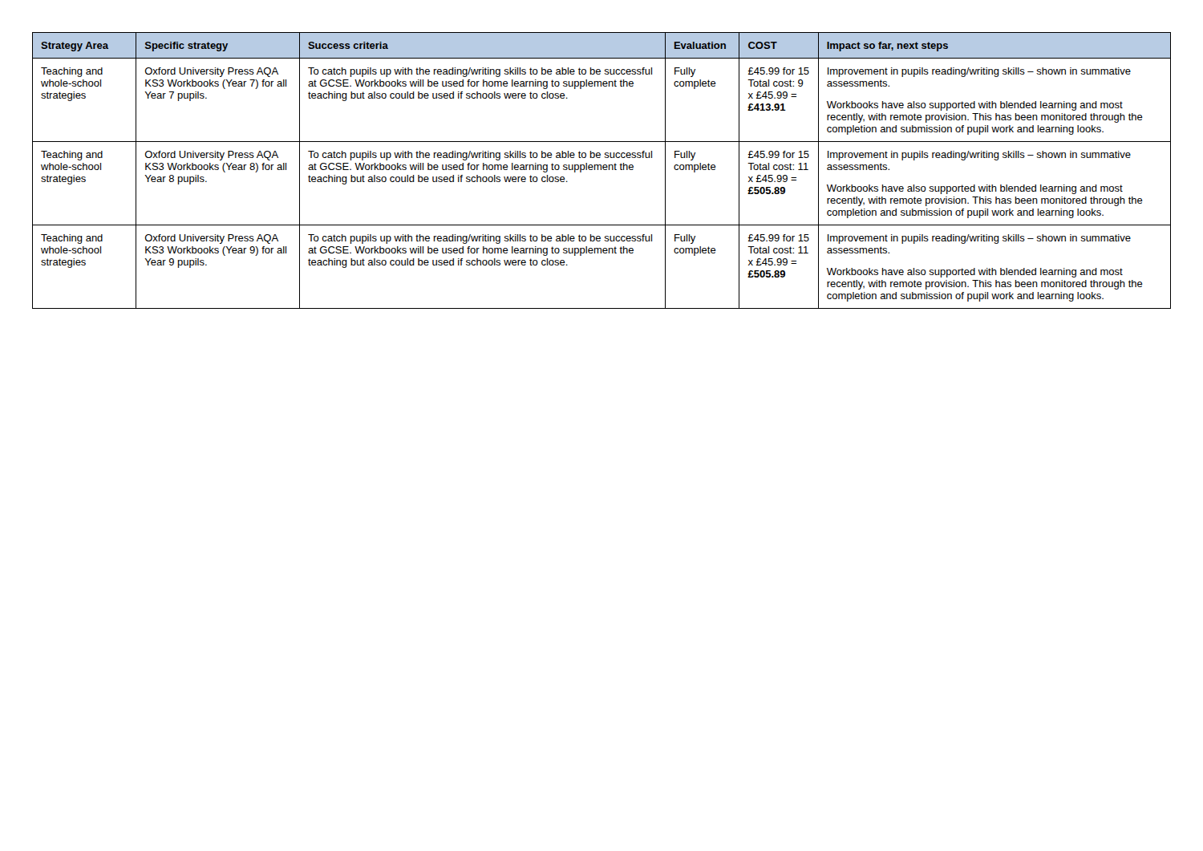| Strategy Area | Specific strategy | Success criteria | Evaluation | COST | Impact so far, next steps |
| --- | --- | --- | --- | --- | --- |
| Teaching and whole-school strategies | Oxford University Press AQA KS3 Workbooks (Year 7) for all Year 7 pupils. | To catch pupils up with the reading/writing skills to be able to be successful at GCSE. Workbooks will be used for home learning to supplement the teaching but also could be used if schools were to close. | Fully complete | £45.99 for 15 Total cost: 9 x £45.99 = £413.91 | Improvement in pupils reading/writing skills – shown in summative assessments. Workbooks have also supported with blended learning and most recently, with remote provision. This has been monitored through the completion and submission of pupil work and learning looks. |
| Teaching and whole-school strategies | Oxford University Press AQA KS3 Workbooks (Year 8) for all Year 8 pupils. | To catch pupils up with the reading/writing skills to be able to be successful at GCSE. Workbooks will be used for home learning to supplement the teaching but also could be used if schools were to close. | Fully complete | £45.99 for 15 Total cost: 11 x £45.99 = £505.89 | Improvement in pupils reading/writing skills – shown in summative assessments. Workbooks have also supported with blended learning and most recently, with remote provision. This has been monitored through the completion and submission of pupil work and learning looks. |
| Teaching and whole-school strategies | Oxford University Press AQA KS3 Workbooks (Year 9) for all Year 9 pupils. | To catch pupils up with the reading/writing skills to be able to be successful at GCSE. Workbooks will be used for home learning to supplement the teaching but also could be used if schools were to close. | Fully complete | £45.99 for 15 Total cost: 11 x £45.99 = £505.89 | Improvement in pupils reading/writing skills – shown in summative assessments. Workbooks have also supported with blended learning and most recently, with remote provision. This has been monitored through the completion and submission of pupil work and learning looks. |